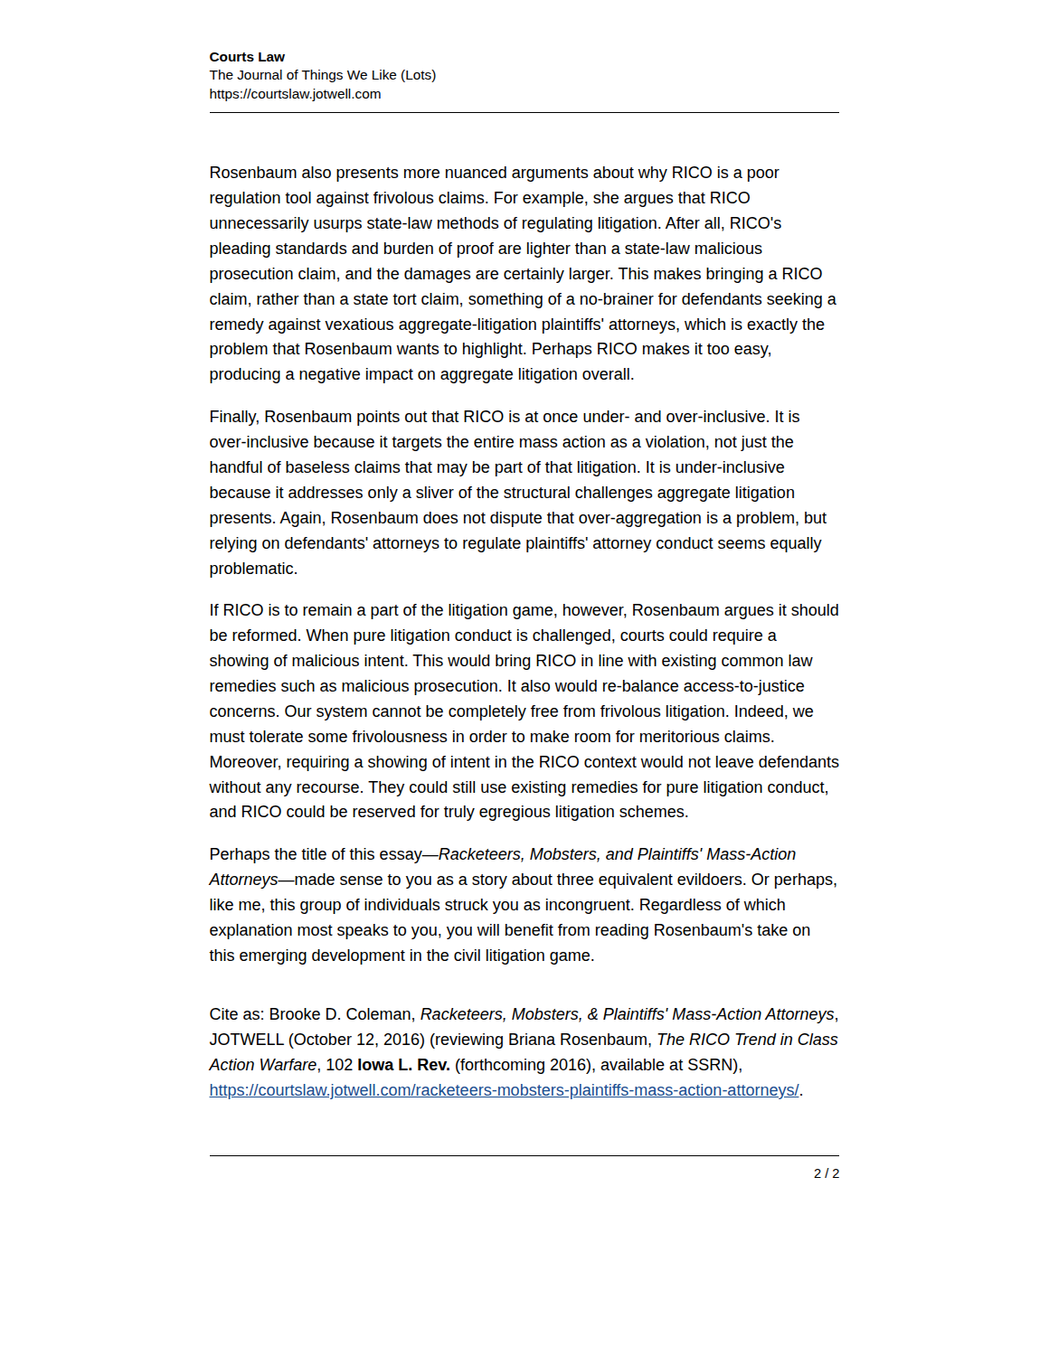Courts Law
The Journal of Things We Like (Lots)
https://courtslaw.jotwell.com
Rosenbaum also presents more nuanced arguments about why RICO is a poor regulation tool against frivolous claims. For example, she argues that RICO unnecessarily usurps state-law methods of regulating litigation. After all, RICO's pleading standards and burden of proof are lighter than a state-law malicious prosecution claim, and the damages are certainly larger. This makes bringing a RICO claim, rather than a state tort claim, something of a no-brainer for defendants seeking a remedy against vexatious aggregate-litigation plaintiffs' attorneys, which is exactly the problem that Rosenbaum wants to highlight. Perhaps RICO makes it too easy, producing a negative impact on aggregate litigation overall.
Finally, Rosenbaum points out that RICO is at once under- and over-inclusive. It is over-inclusive because it targets the entire mass action as a violation, not just the handful of baseless claims that may be part of that litigation. It is under-inclusive because it addresses only a sliver of the structural challenges aggregate litigation presents. Again, Rosenbaum does not dispute that over-aggregation is a problem, but relying on defendants' attorneys to regulate plaintiffs' attorney conduct seems equally problematic.
If RICO is to remain a part of the litigation game, however, Rosenbaum argues it should be reformed. When pure litigation conduct is challenged, courts could require a showing of malicious intent. This would bring RICO in line with existing common law remedies such as malicious prosecution. It also would re-balance access-to-justice concerns. Our system cannot be completely free from frivolous litigation. Indeed, we must tolerate some frivolousness in order to make room for meritorious claims. Moreover, requiring a showing of intent in the RICO context would not leave defendants without any recourse. They could still use existing remedies for pure litigation conduct, and RICO could be reserved for truly egregious litigation schemes.
Perhaps the title of this essay—Racketeers, Mobsters, and Plaintiffs' Mass-Action Attorneys—made sense to you as a story about three equivalent evildoers. Or perhaps, like me, this group of individuals struck you as incongruent. Regardless of which explanation most speaks to you, you will benefit from reading Rosenbaum's take on this emerging development in the civil litigation game.
Cite as: Brooke D. Coleman, Racketeers, Mobsters, & Plaintiffs' Mass-Action Attorneys, JOTWELL (October 12, 2016) (reviewing Briana Rosenbaum, The RICO Trend in Class Action Warfare, 102 Iowa L. Rev. (forthcoming 2016), available at SSRN), https://courtslaw.jotwell.com/racketeers-mobsters-plaintiffs-mass-action-attorneys/.
2 / 2